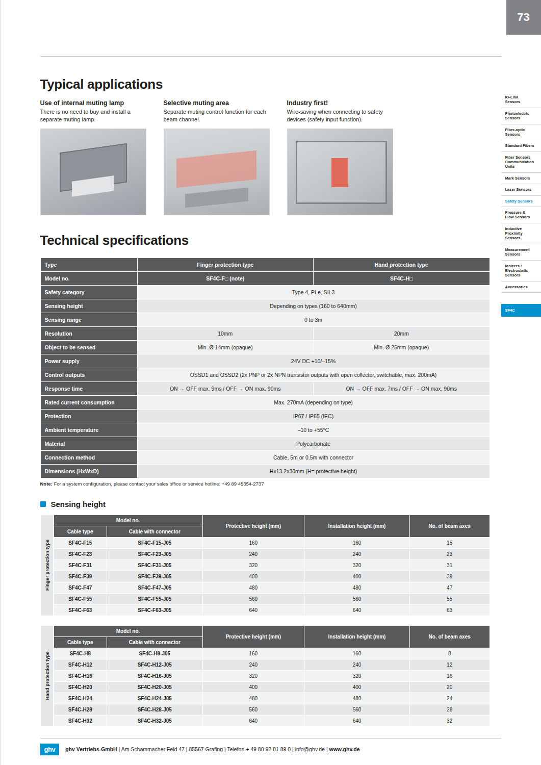73
IO-Link
Sensors
Photoelectric
Sensors
Fiber-optic
Sensors
Standard Fibers
Fiber Sensors
Communication
Units
Mark Sensors
Laser Sensors
Safety Sensors
Pressure &
Flow Sensors
Inductive
Proximity
Sensors
Measurement
Sensors
Ionizers /
Electrostatic
Sensors
Accessories
SF4C
Typical applications
Use of internal muting lamp
There is no need to buy and install a separate muting lamp.
Selective muting area
Separate muting control function for each beam channel.
Industry first!
Wire-saving when connecting to safety devices (safety input function).
Technical specifications
| Type | Finger protection type | Hand protection type |
| --- | --- | --- |
| Model no. | SF4C-F□ (note) | SF4C-H□ |
| Safety category | Type 4, PLe, SIL3 |
| Sensing height | Depending on types (160 to 640mm) |
| Sensing range | 0 to 3m |
| Resolution | 10mm | 20mm |
| Object to be sensed | Min. Ø 14mm (opaque) | Min. Ø 25mm (opaque) |
| Power supply | 24V DC +10/–15% |
| Control outputs | OSSD1 and OSSD2 (2x PNP or 2x NPN transistor outputs with open collector, switchable, max. 200mA) |
| Response time | ON → OFF max. 9ms / OFF → ON max. 90ms | ON → OFF max. 7ms / OFF → ON max. 90ms |
| Rated current consumption | Max. 270mA (depending on type) |
| Protection | IP67 / IP65 (IEC) |
| Ambient temperature | –10 to +55°C |
| Material | Polycarbonate |
| Connection method | Cable, 5m or 0.5m with connector |
| Dimensions (HxWxD) | Hx13.2x30mm (H= protective height) |
Note: For a system configuration, please contact your sales office or service hotline: +49 89 45354-2737
Sensing height
Finger protection type
| Model no. | Protective height (mm) | Installation height (mm) | No. of beam axes |
| --- | --- | --- | --- |
| Cable type | Cable with connector |
| SF4C-F15 | SF4C-F15-J05 | 160 | 160 | 15 |
| SF4C-F23 | SF4C-F23-J05 | 240 | 240 | 23 |
| SF4C-F31 | SF4C-F31-J05 | 320 | 320 | 31 |
| SF4C-F39 | SF4C-F39-J05 | 400 | 400 | 39 |
| SF4C-F47 | SF4C-F47-J05 | 480 | 480 | 47 |
| SF4C-F55 | SF4C-F55-J05 | 560 | 560 | 55 |
| SF4C-F63 | SF4C-F63-J05 | 640 | 640 | 63 |
Hand protection type
| Model no. | Protective height (mm) | Installation height (mm) | No. of beam axes |
| --- | --- | --- | --- |
| Cable type | Cable with connector |
| SF4C-H8 | SF4C-H8-J05 | 160 | 160 | 8 |
| SF4C-H12 | SF4C-H12-J05 | 240 | 240 | 12 |
| SF4C-H16 | SF4C-H16-J05 | 320 | 320 | 16 |
| SF4C-H20 | SF4C-H20-J05 | 400 | 400 | 20 |
| SF4C-H24 | SF4C-H24-J05 | 480 | 480 | 24 |
| SF4C-H28 | SF4C-H28-J05 | 560 | 560 | 28 |
| SF4C-H32 | SF4C-H32-J05 | 640 | 640 | 32 |
ghv ghv Vertriebs-GmbH | Am Schammacher Feld 47 | 85567 Grafing | Telefon + 49 80 92 81 89 0 | info@ghv.de | www.ghv.de